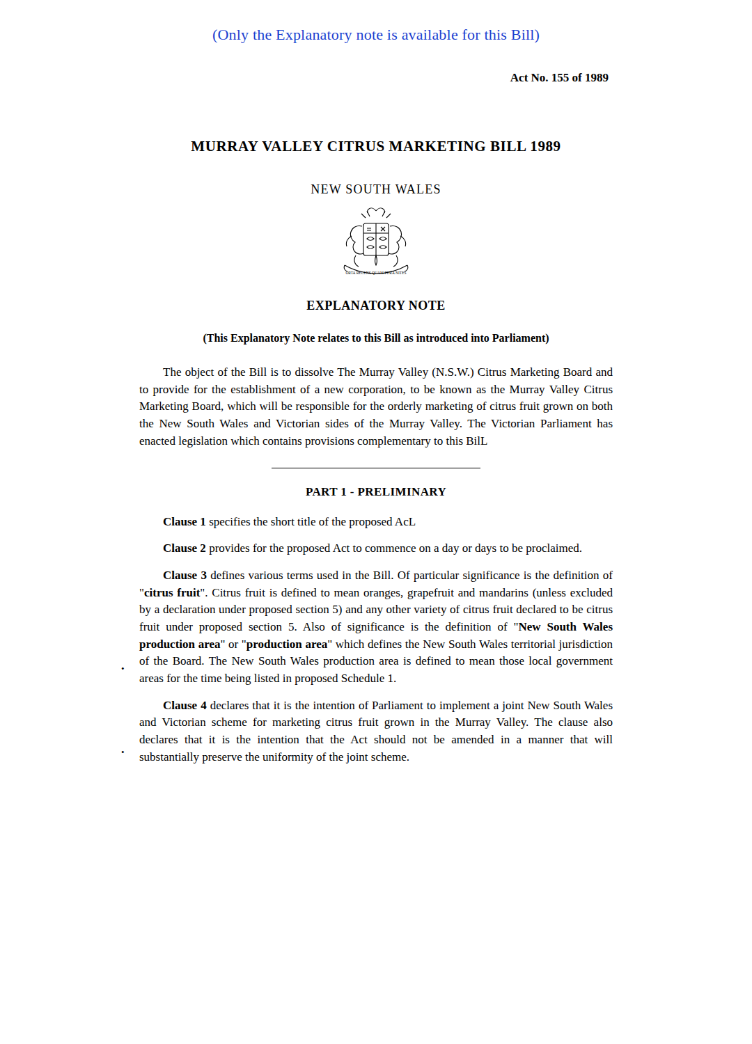(Only the Explanatory note is available for this Bill)
Act No. 155 of 1989
MURRAY VALLEY CITRUS MARKETING BILL 1989
NEW SOUTH WALES
ORTA RECENS QUAM PURA NITES
EXPLANATORY NOTE
(This Explanatory Note relates to this Bill as introduced into Parliament)
The object of the Bill is to dissolve The Murray Valley (N.S.W.) Citrus Marketing Board and to provide for the establishment of a new corporation, to be known as the Murray Valley Citrus Marketing Board, which will be responsible for the orderly marketing of citrus fruit grown on both the New South Wales and Victorian sides of the Murray Valley. The Victorian Parliament has enacted legislation which contains provisions complementary to this BilL
PART 1 - PRELIMINARY
Clause 1 specifies the short title of the proposed AcL
Clause 2 provides for the proposed Act to commence on a day or days to be proclaimed.
Clause 3 defines various terms used in the Bill. Of particular significance is the definition of "citrus fruit". Citrus fruit is defined to mean oranges, grapefruit and mandarins (unless excluded by a declaration under proposed section 5) and any other variety of citrus fruit declared to be citrus fruit under proposed section 5. Also of significance is the definition of "New South Wales production area" or "production area" which defines the New South Wales territorial jurisdiction of the Board. The New South Wales production area is defined to mean those local government areas for the time being listed in proposed Schedule 1.
Clause 4 declares that it is the intention of Parliament to implement a joint New South Wales and Victorian scheme for marketing citrus fruit grown in the Murray Valley. The clause also declares that it is the intention that the Act should not be amended in a manner that will substantially preserve the uniformity of the joint scheme.
•
•